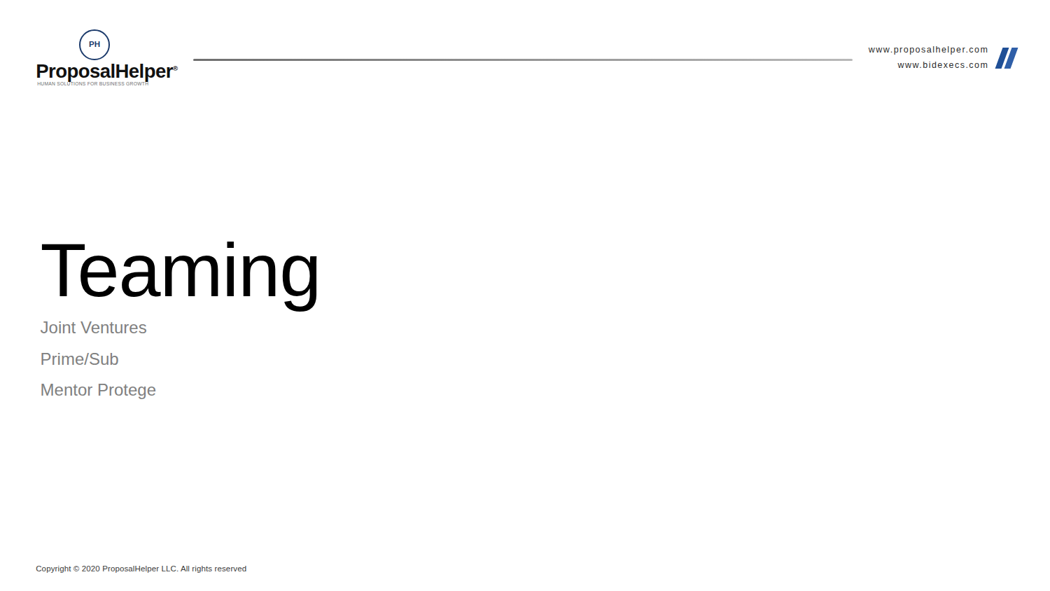PH
ProposalHelper®
Human Solutions for Business Growth
www.proposalhelper.com
www.bidexecs.com
Teaming
Joint Ventures
Prime/Sub
Mentor Protege
Copyright © 2020 ProposalHelper LLC. All rights reserved